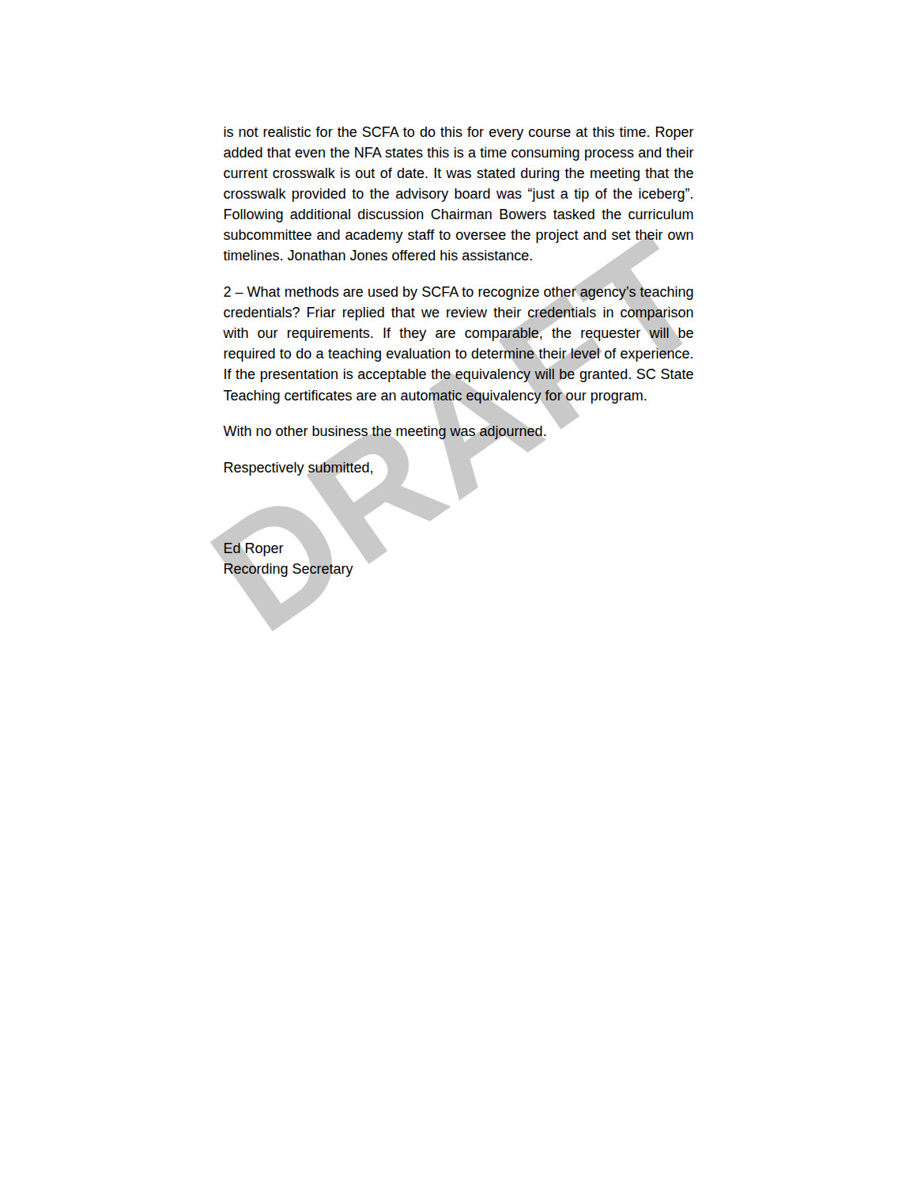DRAFT
is not realistic for the SCFA to do this for every course at this time. Roper added that even the NFA states this is a time consuming process and their current crosswalk is out of date. It was stated during the meeting that the crosswalk provided to the advisory board was “just a tip of the iceberg”. Following additional discussion Chairman Bowers tasked the curriculum subcommittee and academy staff to oversee the project and set their own timelines. Jonathan Jones offered his assistance.
2 – What methods are used by SCFA to recognize other agency’s teaching credentials? Friar replied that we review their credentials in comparison with our requirements. If they are comparable, the requester will be required to do a teaching evaluation to determine their level of experience. If the presentation is acceptable the equivalency will be granted. SC State Teaching certificates are an automatic equivalency for our program.
With no other business the meeting was adjourned.
Respectively submitted,
Ed Roper
Recording Secretary